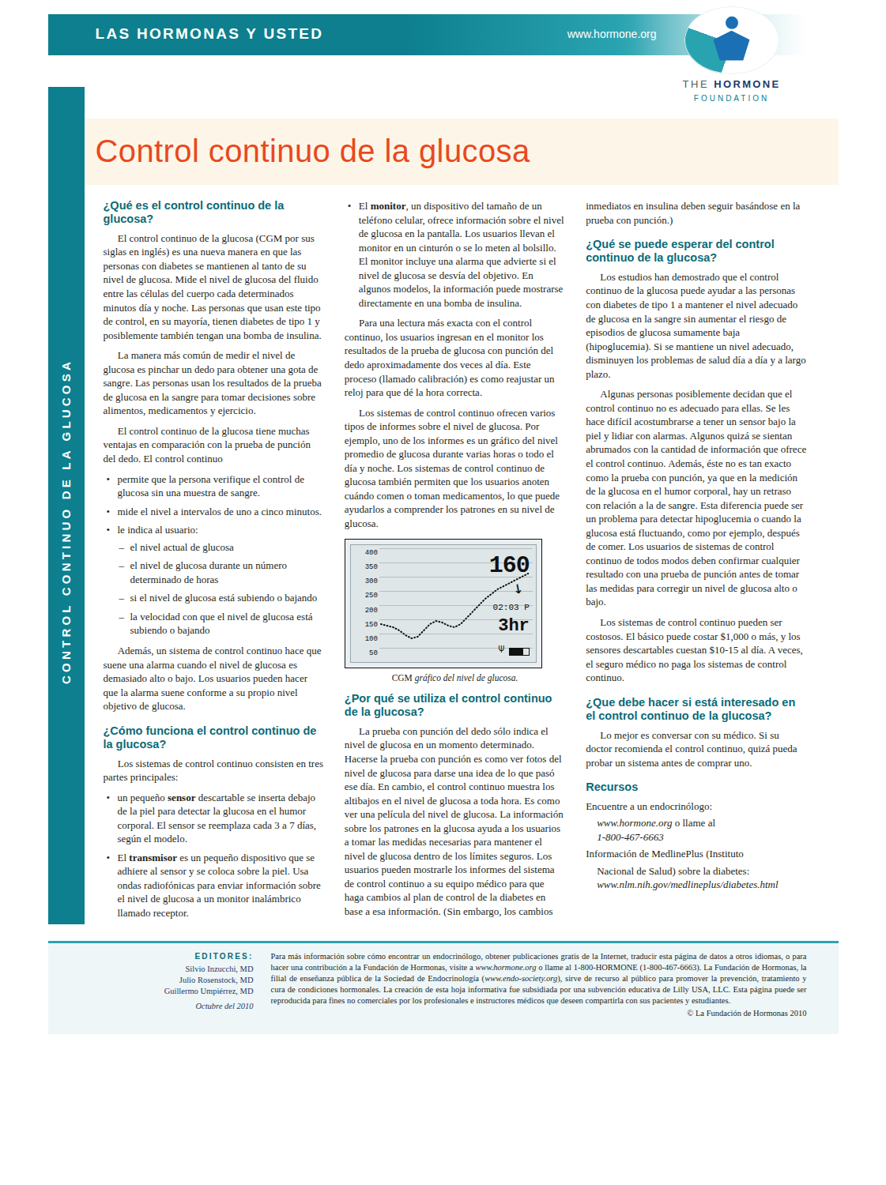LAS HORMONAS Y USTED
www.hormone.org
THE HORMONE
FOUNDATION
Control continuo de la glucosa
CONTROL CONTINUO DE LA GLUCOSA
¿Qué es el control continuo de la glucosa?
El control continuo de la glucosa (CGM por sus siglas en inglés) es una nueva manera en que las personas con diabetes se mantienen al tanto de su nivel de glucosa. Mide el nivel de glucosa del fluido entre las células del cuerpo cada determinados minutos día y noche. Las personas que usan este tipo de control, en su mayoría, tienen diabetes de tipo 1 y posiblemente también tengan una bomba de insulina.
La manera más común de medir el nivel de glucosa es pinchar un dedo para obtener una gota de sangre. Las personas usan los resultados de la prueba de glucosa en la sangre para tomar decisiones sobre alimentos, medicamentos y ejercicio.
El control continuo de la glucosa tiene muchas ventajas en comparación con la prueba de punción del dedo. El control continuo
permite que la persona verifique el control de glucosa sin una muestra de sangre.
mide el nivel a intervalos de uno a cinco minutos.
le indica al usuario:
el nivel actual de glucosa
el nivel de glucosa durante un número determinado de horas
si el nivel de glucosa está subiendo o bajando
la velocidad con que el nivel de glucosa está subiendo o bajando
Además, un sistema de control continuo hace que suene una alarma cuando el nivel de glucosa es demasiado alto o bajo. Los usuarios pueden hacer que la alarma suene conforme a su propio nivel objetivo de glucosa.
¿Cómo funciona el control continuo de la glucosa?
Los sistemas de control continuo consisten en tres partes principales:
un pequeño sensor descartable se inserta debajo de la piel para detectar la glucosa en el humor corporal. El sensor se reemplaza cada 3 a 7 días, según el modelo.
El transmisor es un pequeño dispositivo que se adhiere al sensor y se coloca sobre la piel. Usa ondas radiofónicas para enviar información sobre el nivel de glucosa a un monitor inalámbrico llamado receptor.
El monitor, un dispositivo del tamaño de un teléfono celular, ofrece información sobre el nivel de glucosa en la pantalla. Los usuarios llevan el monitor en un cinturón o se lo meten al bolsillo. El monitor incluye una alarma que advierte si el nivel de glucosa se desvía del objetivo. En algunos modelos, la información puede mostrarse directamente en una bomba de insulina.
Para una lectura más exacta con el control continuo, los usuarios ingresan en el monitor los resultados de la prueba de glucosa con punción del dedo aproximadamente dos veces al día. Este proceso (llamado calibración) es como reajustar un reloj para que dé la hora correcta.
Los sistemas de control continuo ofrecen varios tipos de informes sobre el nivel de glucosa. Por ejemplo, uno de los informes es un gráfico del nivel promedio de glucosa durante varias horas o todo el día y noche. Los sistemas de control continuo de glucosa también permiten que los usuarios anoten cuándo comen o toman medicamentos, lo que puede ayudarlos a comprender los patrones en su nivel de glucosa.
400
350
300
250
200
150
100
50
160
↘
02:03 P
3hr
Ψ
CGM gráfico del nivel de glucosa.
¿Por qué se utiliza el control continuo de la glucosa?
La prueba con punción del dedo sólo indica el nivel de glucosa en un momento determinado. Hacerse la prueba con punción es como ver fotos del nivel de glucosa para darse una idea de lo que pasó ese día. En cambio, el control continuo muestra los altibajos en el nivel de glucosa a toda hora. Es como ver una película del nivel de glucosa. La información sobre los patrones en la glucosa ayuda a los usuarios a tomar las medidas necesarias para mantener el nivel de glucosa dentro de los límites seguros. Los usuarios pueden mostrarle los informes del sistema de control continuo a su equipo médico para que haga cambios al plan de control de la diabetes en base a esa información. (Sin embargo, los cambios inmediatos en insulina deben seguir basándose en la prueba con punción.)
¿Qué se puede esperar del control continuo de la glucosa?
Los estudios han demostrado que el control continuo de la glucosa puede ayudar a las personas con diabetes de tipo 1 a mantener el nivel adecuado de glucosa en la sangre sin aumentar el riesgo de episodios de glucosa sumamente baja (hipoglucemia). Si se mantiene un nivel adecuado, disminuyen los problemas de salud día a día y a largo plazo.
Algunas personas posiblemente decidan que el control continuo no es adecuado para ellas. Se les hace difícil acostumbrarse a tener un sensor bajo la piel y lidiar con alarmas. Algunos quizá se sientan abrumados con la cantidad de información que ofrece el control continuo. Además, éste no es tan exacto como la prueba con punción, ya que en la medición de la glucosa en el humor corporal, hay un retraso con relación a la de sangre. Esta diferencia puede ser un problema para detectar hipoglucemia o cuando la glucosa está fluctuando, como por ejemplo, después de comer. Los usuarios de sistemas de control continuo de todos modos deben confirmar cualquier resultado con una prueba de punción antes de tomar las medidas para corregir un nivel de glucosa alto o bajo.
Los sistemas de control continuo pueden ser costosos. El básico puede costar $1,000 o más, y los sensores descartables cuestan $10-15 al día. A veces, el seguro médico no paga los sistemas de control continuo.
¿Que debe hacer si está interesado en el control continuo de la glucosa?
Lo mejor es conversar con su médico. Si su doctor recomienda el control continuo, quizá pueda probar un sistema antes de comprar uno.
Recursos
Encuentre a un endocrinólogo:
www.hormone.org o llame al
1-800-467-6663
Información de MedlinePlus (Instituto
Nacional de Salud) sobre la diabetes:
www.nlm.nih.gov/medlineplus/diabetes.html
EDITORES:
Silvio Inzucchi, MD
Julio Rosenstock, MD
Guillermo Umpiérrez, MD
Octubre del 2010
Para más información sobre cómo encontrar un endocrinólogo, obtener publicaciones gratis de la Internet, traducir esta página de datos a otros idiomas, o para hacer una contribución a la Fundación de Hormonas, visite a www.hormone.org o llame al 1-800-HORMONE (1-800-467-6663). La Fundación de Hormonas, la filial de enseñanza pública de la Sociedad de Endocrinología (www.endo-society.org), sirve de recurso al público para promover la prevención, tratamiento y cura de condiciones hormonales. La creación de esta hoja informativa fue subsidiada por una subvención educativa de Lilly USA, LLC. Esta página puede ser reproducida para fines no comerciales por los profesionales e instructores médicos que deseen compartirla con sus pacientes y estudiantes. © La Fundación de Hormonas 2010